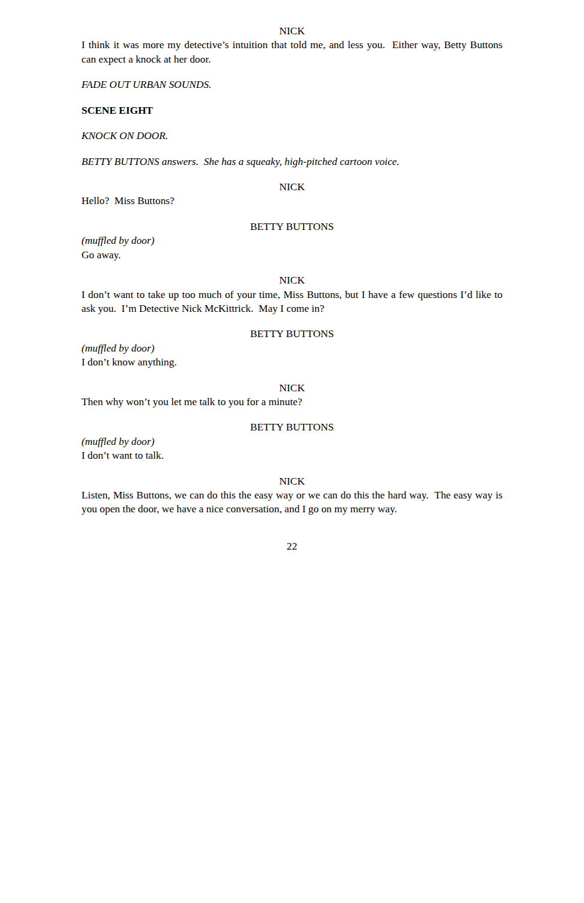NICK
I think it was more my detective’s intuition that told me, and less you. Either way, Betty Buttons can expect a knock at her door.
FADE OUT URBAN SOUNDS.
SCENE EIGHT
KNOCK ON DOOR.
BETTY BUTTONS answers. She has a squeaky, high-pitched cartoon voice.
NICK
Hello? Miss Buttons?
BETTY BUTTONS
(muffled by door)
Go away.
NICK
I don’t want to take up too much of your time, Miss Buttons, but I have a few questions I’d like to ask you. I’m Detective Nick McKittrick. May I come in?
BETTY BUTTONS
(muffled by door)
I don’t know anything.
NICK
Then why won’t you let me talk to you for a minute?
BETTY BUTTONS
(muffled by door)
I don’t want to talk.
NICK
Listen, Miss Buttons, we can do this the easy way or we can do this the hard way. The easy way is you open the door, we have a nice conversation, and I go on my merry way.
22